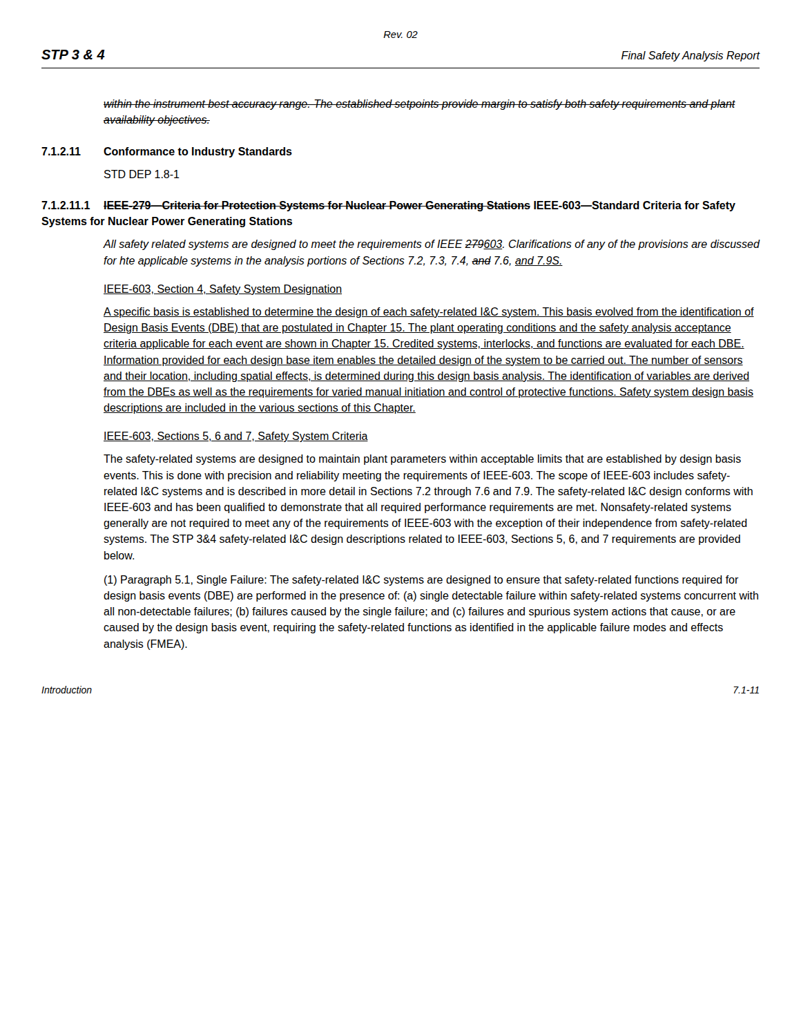Rev. 02
STP 3 & 4
Final Safety Analysis Report
within the instrument best accuracy range. The established setpoints provide margin to satisfy both safety requirements and plant availability objectives.
7.1.2.11 Conformance to Industry Standards
STD DEP 1.8-1
7.1.2.11.1 IEEE-279—Criteria for Protection Systems for Nuclear Power Generating Stations IEEE-603—Standard Criteria for Safety Systems for Nuclear Power Generating Stations
All safety related systems are designed to meet the requirements of IEEE 279603. Clarifications of any of the provisions are discussed for hte applicable systems in the analysis portions of Sections 7.2, 7.3, 7.4, and 7.6, and 7.9S.
IEEE-603, Section 4, Safety System Designation
A specific basis is established to determine the design of each safety-related I&C system. This basis evolved from the identification of Design Basis Events (DBE) that are postulated in Chapter 15. The plant operating conditions and the safety analysis acceptance criteria applicable for each event are shown in Chapter 15. Credited systems, interlocks, and functions are evaluated for each DBE. Information provided for each design base item enables the detailed design of the system to be carried out. The number of sensors and their location, including spatial effects, is determined during this design basis analysis. The identification of variables are derived from the DBEs as well as the requirements for varied manual initiation and control of protective functions. Safety system design basis descriptions are included in the various sections of this Chapter.
IEEE-603, Sections 5, 6 and 7, Safety System Criteria
The safety-related systems are designed to maintain plant parameters within acceptable limits that are established by design basis events. This is done with precision and reliability meeting the requirements of IEEE-603. The scope of IEEE-603 includes safety-related I&C systems and is described in more detail in Sections 7.2 through 7.6 and 7.9. The safety-related I&C design conforms with IEEE-603 and has been qualified to demonstrate that all required performance requirements are met. Nonsafety-related systems generally are not required to meet any of the requirements of IEEE-603 with the exception of their independence from safety-related systems. The STP 3&4 safety-related I&C design descriptions related to IEEE-603, Sections 5, 6, and 7 requirements are provided below.
(1) Paragraph 5.1, Single Failure: The safety-related I&C systems are designed to ensure that safety-related functions required for design basis events (DBE) are performed in the presence of: (a) single detectable failure within safety-related systems concurrent with all non-detectable failures; (b) failures caused by the single failure; and (c) failures and spurious system actions that cause, or are caused by the design basis event, requiring the safety-related functions as identified in the applicable failure modes and effects analysis (FMEA).
Introduction
7.1-11